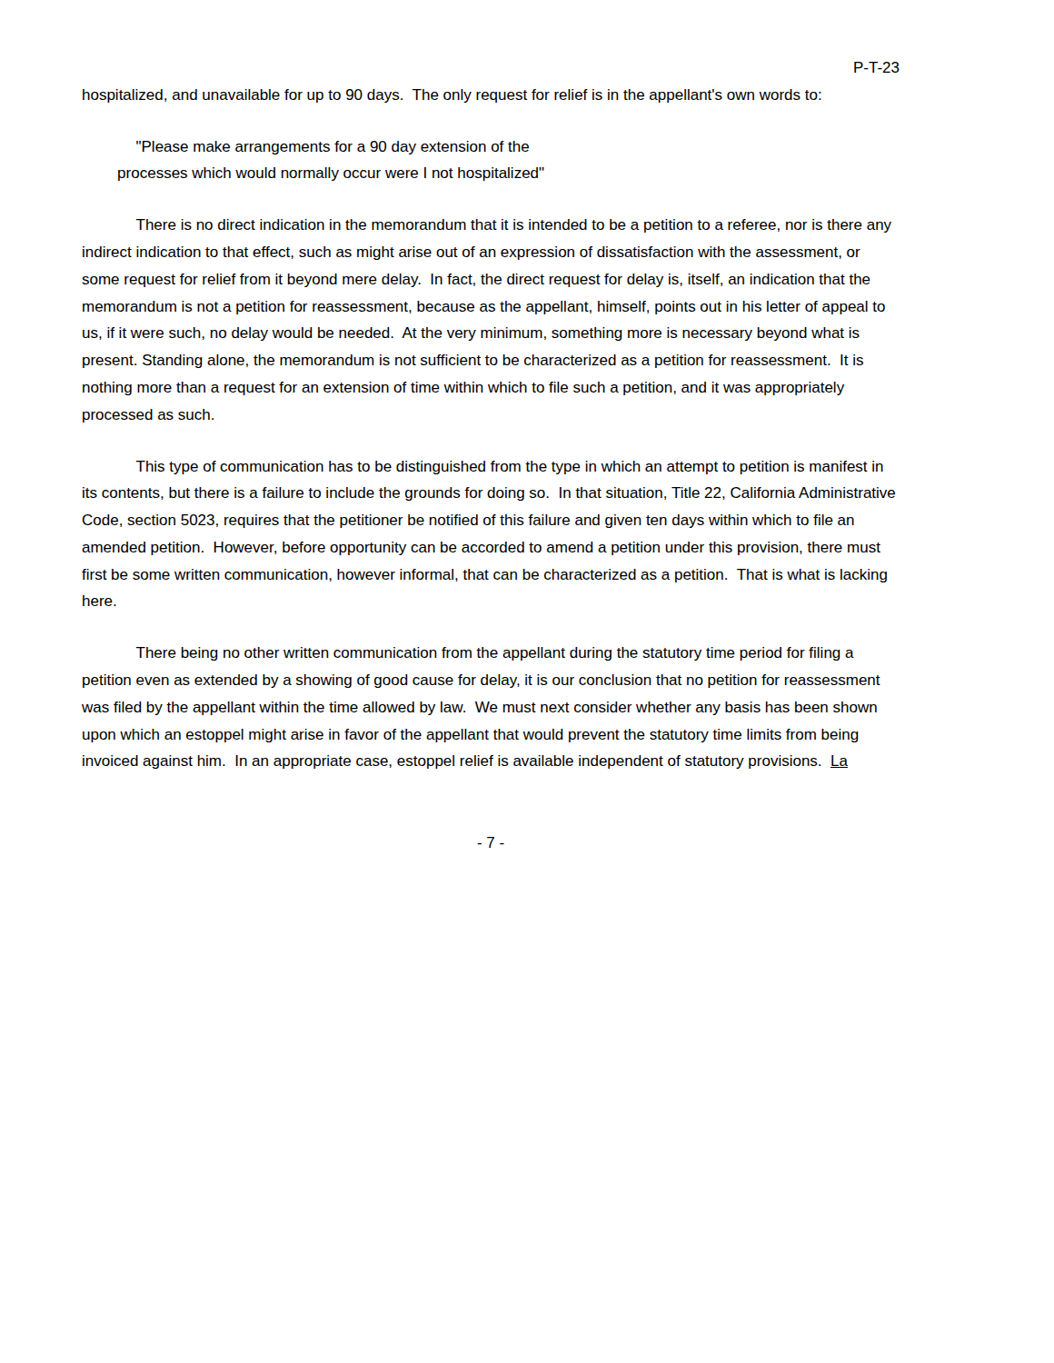P-T-23
hospitalized, and unavailable for up to 90 days. The only request for relief is in the appellant's own words to:
"Please make arrangements for a 90 day extension of the
processes which would normally occur were I not hospitalized"
There is no direct indication in the memorandum that it is intended to be a petition to a referee, nor is there any indirect indication to that effect, such as might arise out of an expression of dissatisfaction with the assessment, or some request for relief from it beyond mere delay. In fact, the direct request for delay is, itself, an indication that the memorandum is not a petition for reassessment, because as the appellant, himself, points out in his letter of appeal to us, if it were such, no delay would be needed. At the very minimum, something more is necessary beyond what is present. Standing alone, the memorandum is not sufficient to be characterized as a petition for reassessment. It is nothing more than a request for an extension of time within which to file such a petition, and it was appropriately processed as such.
This type of communication has to be distinguished from the type in which an attempt to petition is manifest in its contents, but there is a failure to include the grounds for doing so. In that situation, Title 22, California Administrative Code, section 5023, requires that the petitioner be notified of this failure and given ten days within which to file an amended petition. However, before opportunity can be accorded to amend a petition under this provision, there must first be some written communication, however informal, that can be characterized as a petition. That is what is lacking here.
There being no other written communication from the appellant during the statutory time period for filing a petition even as extended by a showing of good cause for delay, it is our conclusion that no petition for reassessment was filed by the appellant within the time allowed by law. We must next consider whether any basis has been shown upon which an estoppel might arise in favor of the appellant that would prevent the statutory time limits from being invoiced against him. In an appropriate case, estoppel relief is available independent of statutory provisions. La
- 7 -